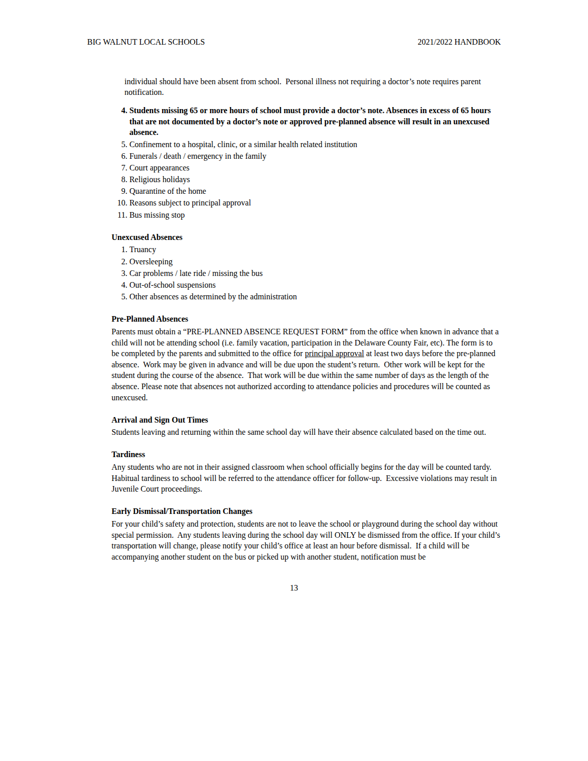BIG WALNUT LOCAL SCHOOLS 2021/2022 HANDBOOK
individual should have been absent from school. Personal illness not requiring a doctor’s note requires parent notification.
Students missing 65 or more hours of school must provide a doctor’s note. Absences in excess of 65 hours that are not documented by a doctor’s note or approved pre-planned absence will result in an unexcused absence.
Confinement to a hospital, clinic, or a similar health related institution
Funerals / death / emergency in the family
Court appearances
Religious holidays
Quarantine of the home
Reasons subject to principal approval
Bus missing stop
Unexcused Absences
Truancy
Oversleeping
Car problems / late ride / missing the bus
Out-of-school suspensions
Other absences as determined by the administration
Pre-Planned Absences
Parents must obtain a “PRE-PLANNED ABSENCE REQUEST FORM” from the office when known in advance that a child will not be attending school (i.e. family vacation, participation in the Delaware County Fair, etc). The form is to be completed by the parents and submitted to the office for principal approval at least two days before the pre-planned absence. Work may be given in advance and will be due upon the student’s return. Other work will be kept for the student during the course of the absence. That work will be due within the same number of days as the length of the absence. Please note that absences not authorized according to attendance policies and procedures will be counted as unexcused.
Arrival and Sign Out Times
Students leaving and returning within the same school day will have their absence calculated based on the time out.
Tardiness
Any students who are not in their assigned classroom when school officially begins for the day will be counted tardy. Habitual tardiness to school will be referred to the attendance officer for follow-up. Excessive violations may result in Juvenile Court proceedings.
Early Dismissal/Transportation Changes
For your child’s safety and protection, students are not to leave the school or playground during the school day without special permission. Any students leaving during the school day will ONLY be dismissed from the office. If your child’s transportation will change, please notify your child’s office at least an hour before dismissal. If a child will be accompanying another student on the bus or picked up with another student, notification must be
13